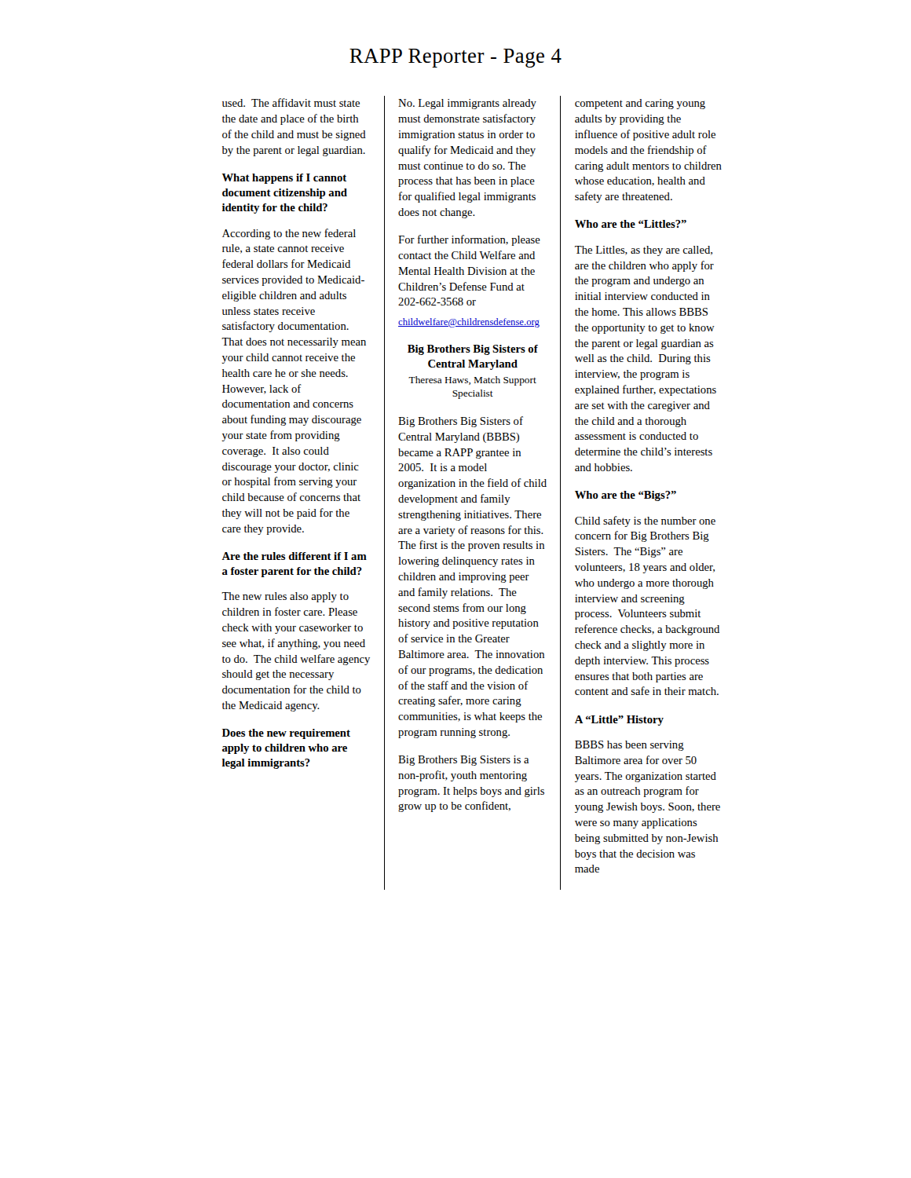RAPP Reporter - Page 4
used. The affidavit must state the date and place of the birth of the child and must be signed by the parent or legal guardian.
What happens if I cannot document citizenship and identity for the child?
According to the new federal rule, a state cannot receive federal dollars for Medicaid services provided to Medicaid-eligible children and adults unless states receive satisfactory documentation. That does not necessarily mean your child cannot receive the health care he or she needs. However, lack of documentation and concerns about funding may discourage your state from providing coverage. It also could discourage your doctor, clinic or hospital from serving your child because of concerns that they will not be paid for the care they provide.
Are the rules different if I am a foster parent for the child?
The new rules also apply to children in foster care. Please check with your caseworker to see what, if anything, you need to do. The child welfare agency should get the necessary documentation for the child to the Medicaid agency.
Does the new requirement apply to children who are legal immigrants?
No. Legal immigrants already must demonstrate satisfactory immigration status in order to qualify for Medicaid and they must continue to do so. The process that has been in place for qualified legal immigrants does not change.
For further information, please contact the Child Welfare and Mental Health Division at the Children’s Defense Fund at 202-662-3568 or
childwelfare@childrensdefense.org
Big Brothers Big Sisters of Central Maryland
Theresa Haws, Match Support Specialist
Big Brothers Big Sisters of Central Maryland (BBBS) became a RAPP grantee in 2005. It is a model organization in the field of child development and family strengthening initiatives. There are a variety of reasons for this. The first is the proven results in lowering delinquency rates in children and improving peer and family relations. The second stems from our long history and positive reputation of service in the Greater Baltimore area. The innovation of our programs, the dedication of the staff and the vision of creating safer, more caring communities, is what keeps the program running strong.
Big Brothers Big Sisters is a non-profit, youth mentoring program. It helps boys and girls grow up to be confident,
competent and caring young adults by providing the influence of positive adult role models and the friendship of caring adult mentors to children whose education, health and safety are threatened.
Who are the “Littles?”
The Littles, as they are called, are the children who apply for the program and undergo an initial interview conducted in the home. This allows BBBS the opportunity to get to know the parent or legal guardian as well as the child. During this interview, the program is explained further, expectations are set with the caregiver and the child and a thorough assessment is conducted to determine the child’s interests and hobbies.
Who are the “Bigs?”
Child safety is the number one concern for Big Brothers Big Sisters. The “Bigs” are volunteers, 18 years and older, who undergo a more thorough interview and screening process. Volunteers submit reference checks, a background check and a slightly more in depth interview. This process ensures that both parties are content and safe in their match.
A “Little” History
BBBS has been serving Baltimore area for over 50 years. The organization started as an outreach program for young Jewish boys. Soon, there were so many applications being submitted by non-Jewish boys that the decision was made